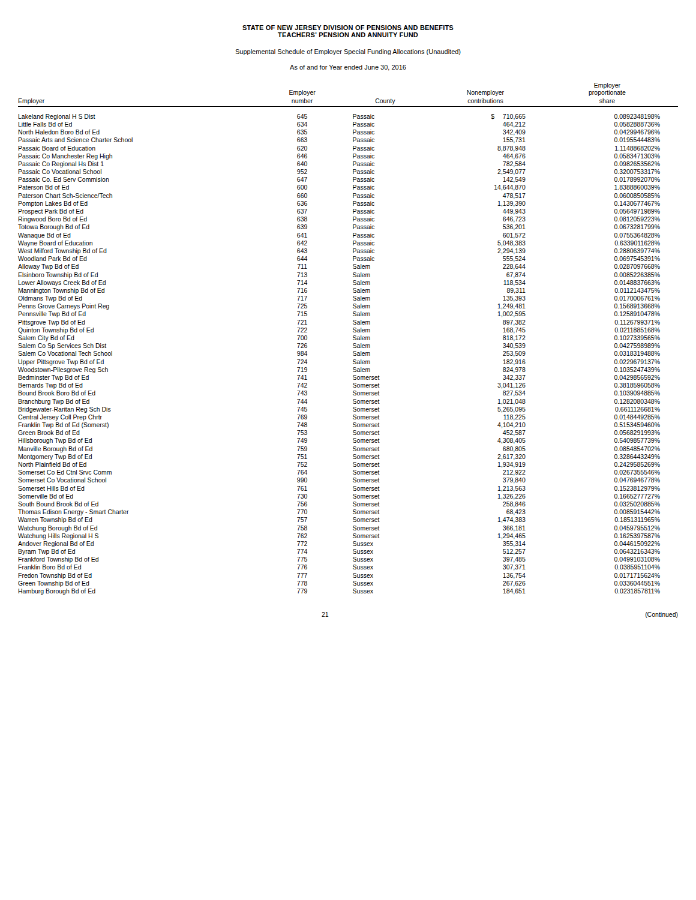STATE OF NEW JERSEY DIVISION OF PENSIONS AND BENEFITS
TEACHERS' PENSION AND ANNUITY FUND
Supplemental Schedule of Employer Special Funding Allocations (Unaudited)
As of and for Year ended June 30, 2016
| | Employer | | Nonemployer | Employer proportionate |
| --- | --- | --- | --- | --- |
| Employer | number | County | contributions | share |
| Lakeland Regional H S Dist | 645 | Passaic | $ 710,665 | 0.0892348198% |
| Little Falls Bd of Ed | 634 | Passaic | 464,212 | 0.0582888736% |
| North Haledon Boro Bd of Ed | 635 | Passaic | 342,409 | 0.0429946796% |
| Passaic Arts and Science Charter School | 663 | Passaic | 155,731 | 0.0195544483% |
| Passaic Board of Education | 620 | Passaic | 8,878,948 | 1.1148868202% |
| Passaic Co Manchester Reg High | 646 | Passaic | 464,676 | 0.0583471303% |
| Passaic Co Regional Hs Dist 1 | 640 | Passaic | 782,584 | 0.0982653562% |
| Passaic Co Vocational School | 952 | Passaic | 2,549,077 | 0.3200753317% |
| Passaic Co. Ed Serv Commision | 647 | Passaic | 142,549 | 0.0178992070% |
| Paterson Bd of Ed | 600 | Passaic | 14,644,870 | 1.8388860039% |
| Paterson Chart Sch-Science/Tech | 660 | Passaic | 478,517 | 0.0600850585% |
| Pompton Lakes Bd of Ed | 636 | Passaic | 1,139,390 | 0.1430677467% |
| Prospect Park Bd of Ed | 637 | Passaic | 449,943 | 0.0564971989% |
| Ringwood Boro Bd of Ed | 638 | Passaic | 646,723 | 0.0812059223% |
| Totowa Borough Bd of Ed | 639 | Passaic | 536,201 | 0.0673281799% |
| Wanaque Bd of Ed | 641 | Passaic | 601,572 | 0.0755364828% |
| Wayne Board of Education | 642 | Passaic | 5,048,383 | 0.6339011628% |
| West Milford Township Bd of Ed | 643 | Passaic | 2,294,139 | 0.2880639774% |
| Woodland Park Bd of Ed | 644 | Passaic | 555,524 | 0.0697545391% |
| Alloway Twp Bd of Ed | 711 | Salem | 228,644 | 0.0287097668% |
| Elsinboro Township Bd of Ed | 713 | Salem | 67,874 | 0.0085226385% |
| Lower Alloways Creek Bd of Ed | 714 | Salem | 118,534 | 0.0148837663% |
| Mannington Township Bd of Ed | 716 | Salem | 89,311 | 0.0112143475% |
| Oldmans Twp Bd of Ed | 717 | Salem | 135,393 | 0.0170006761% |
| Penns Grove Carneys Point Reg | 725 | Salem | 1,249,481 | 0.1568913668% |
| Pennsville Twp Bd of Ed | 715 | Salem | 1,002,595 | 0.1258910478% |
| Pittsgrove Twp Bd of Ed | 721 | Salem | 897,382 | 0.1126799371% |
| Quinton Township Bd of Ed | 722 | Salem | 168,745 | 0.0211885168% |
| Salem City Bd of Ed | 700 | Salem | 818,172 | 0.1027339565% |
| Salem Co Sp Services Sch Dist | 726 | Salem | 340,539 | 0.0427598989% |
| Salem Co Vocational Tech School | 984 | Salem | 253,509 | 0.0318319488% |
| Upper Pittsgrove Twp Bd of Ed | 724 | Salem | 182,916 | 0.0229679137% |
| Woodstown-Pilesgrove Reg Sch | 719 | Salem | 824,978 | 0.1035247439% |
| Bedminster Twp Bd of Ed | 741 | Somerset | 342,337 | 0.0429856592% |
| Bernards Twp Bd of Ed | 742 | Somerset | 3,041,126 | 0.3818596058% |
| Bound Brook Boro Bd of Ed | 743 | Somerset | 827,534 | 0.1039094885% |
| Branchburg Twp Bd of Ed | 744 | Somerset | 1,021,048 | 0.1282080348% |
| Bridgewater-Raritan Reg Sch Dis | 745 | Somerset | 5,265,095 | 0.6611126681% |
| Central Jersey Coll Prep Chrtr | 769 | Somerset | 118,225 | 0.0148449285% |
| Franklin Twp Bd of Ed (Somerst) | 748 | Somerset | 4,104,210 | 0.5153459460% |
| Green Brook Bd of Ed | 753 | Somerset | 452,587 | 0.0568291993% |
| Hillsborough Twp Bd of Ed | 749 | Somerset | 4,308,405 | 0.5409857739% |
| Manville Borough Bd of Ed | 759 | Somerset | 680,805 | 0.0854854702% |
| Montgomery Twp Bd of Ed | 751 | Somerset | 2,617,320 | 0.3286443249% |
| North Plainfield Bd of Ed | 752 | Somerset | 1,934,919 | 0.2429585269% |
| Somerset Co Ed Ctnl Srvc Comm | 764 | Somerset | 212,922 | 0.0267355546% |
| Somerset Co Vocational School | 990 | Somerset | 379,840 | 0.0476946778% |
| Somerset Hills Bd of Ed | 761 | Somerset | 1,213,563 | 0.1523812979% |
| Somerville Bd of Ed | 730 | Somerset | 1,326,226 | 0.1665277727% |
| South Bound Brook Bd of Ed | 756 | Somerset | 258,846 | 0.0325020885% |
| Thomas Edison Energy - Smart Charter | 770 | Somerset | 68,423 | 0.0085915442% |
| Warren Township Bd of Ed | 757 | Somerset | 1,474,383 | 0.1851311965% |
| Watchung Borough Bd of Ed | 758 | Somerset | 366,181 | 0.0459795512% |
| Watchung Hills Regional H S | 762 | Somerset | 1,294,465 | 0.1625397587% |
| Andover Regional Bd of Ed | 772 | Sussex | 355,314 | 0.0446150922% |
| Byram Twp Bd of Ed | 774 | Sussex | 512,257 | 0.0643216343% |
| Frankford Township Bd of Ed | 775 | Sussex | 397,485 | 0.0499103108% |
| Franklin Boro Bd of Ed | 776 | Sussex | 307,371 | 0.0385951104% |
| Fredon Township Bd of Ed | 777 | Sussex | 136,754 | 0.0171715624% |
| Green Township Bd of Ed | 778 | Sussex | 267,626 | 0.0336044551% |
| Hamburg Borough Bd of Ed | 779 | Sussex | 184,651 | 0.0231857811% |
21
(Continued)